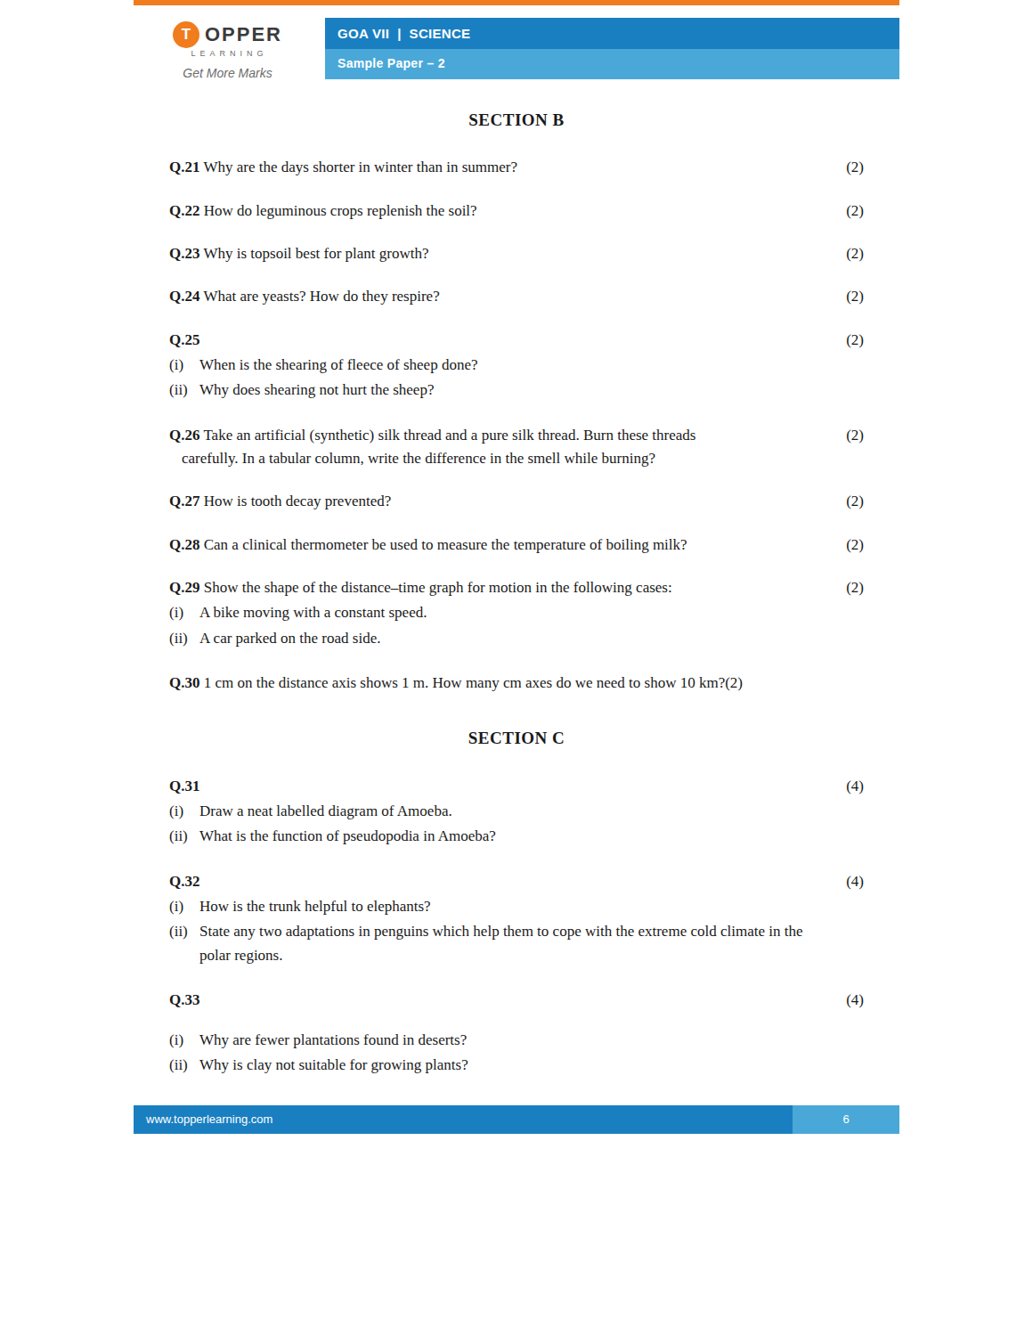TOPPER
LEARNING
Get More Marks
GOA VII | SCIENCE
Sample Paper – 2
SECTION B
Q.21 Why are the days shorter in winter than in summer?
(2)
Q.22 How do leguminous crops replenish the soil?
(2)
Q.23 Why is topsoil best for plant growth?
(2)
Q.24 What are yeasts? How do they respire?
(2)
Q.25
(i) When is the shearing of fleece of sheep done?
(ii) Why does shearing not hurt the sheep?
(2)
Q.26 Take an artificial (synthetic) silk thread and a pure silk thread. Burn these threads carefully. In a tabular column, write the difference in the smell while burning?
(2)
Q.27 How is tooth decay prevented?
(2)
Q.28 Can a clinical thermometer be used to measure the temperature of boiling milk?
(2)
Q.29 Show the shape of the distance–time graph for motion in the following cases:
(i) A bike moving with a constant speed.
(ii) A car parked on the road side.
(2)
Q.30 1 cm on the distance axis shows 1 m. How many cm axes do we need to show 10 km?(2)
SECTION C
Q.31
(i) Draw a neat labelled diagram of Amoeba.
(ii) What is the function of pseudopodia in Amoeba?
(4)
Q.32
(i) How is the trunk helpful to elephants?
(ii) State any two adaptations in penguins which help them to cope with the extreme cold climate in the polar regions.
(4)
Q.33
(i) Why are fewer plantations found in deserts?
(ii) Why is clay not suitable for growing plants?
(4)
www.topperlearning.com
6